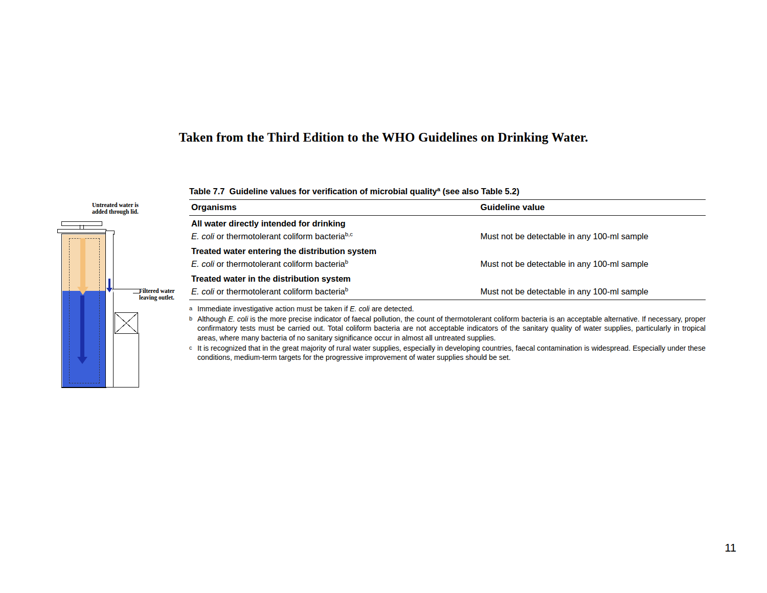Taken from the Third Edition to the WHO Guidelines on Drinking Water.
Untreated water is
added through lid.
Filtered water
leaving outlet.
Table 7.7 Guideline values for verification of microbial qualitya (see also Table 5.2)
| Organisms | Guideline value |
| --- | --- |
| All water directly intended for drinking |
| E. coli or thermotolerant coliform bacteria b,c | Must not be detectable in any 100-ml sample |
| Treated water entering the distribution system |
| E. coli or thermotolerant coliform bacteria b | Must not be detectable in any 100-ml sample |
| Treated water in the distribution system |
| E. coli or thermotolerant coliform bacteria b | Must not be detectable in any 100-ml sample |
a
Immediate investigative action must be taken if E. coli are detected.
b
Although E. coli is the more precise indicator of faecal pollution, the count of thermotolerant coliform bacteria is an acceptable alternative. If necessary, proper confirmatory tests must be carried out. Total coliform bacteria are not acceptable indicators of the sanitary quality of water supplies, particularly in tropical areas, where many bacteria of no sanitary significance occur in almost all untreated supplies.
c
It is recognized that in the great majority of rural water supplies, especially in developing countries, faecal contamination is widespread. Especially under these conditions, medium-term targets for the progressive improvement of water supplies should be set.
11